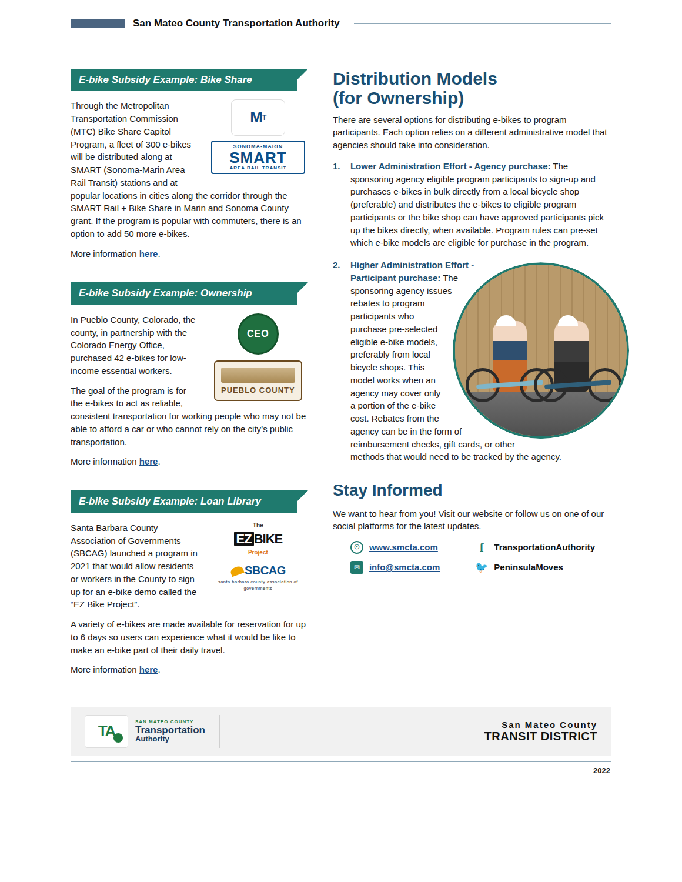San Mateo County Transportation Authority
E-bike Subsidy Example: Bike Share
MT
SONOMA‑MARIN
SMART
AREA RAIL TRANSIT
Through the Metropolitan Transportation Commission (MTC) Bike Share Capitol Program, a fleet of 300 e-bikes will be distributed along at SMART (Sonoma-Marin Area Rail Transit) stations and at popular locations in cities along the corridor through the SMART Rail + Bike Share in Marin and Sonoma County grant. If the program is popular with commuters, there is an option to add 50 more e-bikes.
More information here.
E-bike Subsidy Example: Ownership
CEO
PUEBLO COUNTY
In Pueblo County, Colorado, the county, in partnership with the Colorado Energy Office, purchased 42 e-bikes for low-income essential workers.
The goal of the program is for the e-bikes to act as reliable, consistent transportation for working people who may not be able to afford a car or who cannot rely on the city’s public transportation.
More information here.
E-bike Subsidy Example: Loan Library
The
EZBIKE
Project
SBCAG
santa barbara county association of governments
Santa Barbara County Association of Governments (SBCAG) launched a program in 2021 that would allow residents or workers in the County to sign up for an e-bike demo called the “EZ Bike Project”.
A variety of e-bikes are made available for reservation for up to 6 days so users can experience what it would be like to make an e-bike part of their daily travel.
More information here.
Distribution Models
(for Ownership)
There are several options for distributing e-bikes to program participants. Each option relies on a different administrative model that agencies should take into consideration.
Lower Administration Effort - Agency purchase: The sponsoring agency eligible program participants to sign-up and purchases e-bikes in bulk directly from a local bicycle shop (preferable) and distributes the e-bikes to eligible program participants or the bike shop can have approved participants pick up the bikes directly, when available. Program rules can pre-set which e-bike models are eligible for purchase in the program.
Higher Administration Effort - Participant purchase: The sponsoring agency issues rebates to program participants who purchase pre-selected eligible e-bike models, preferably from local bicycle shops. This model works when an agency may cover only a portion of the e-bike cost. Rebates from the agency can be in the form of reimbursement checks, gift cards, or other methods that would need to be tracked by the agency.
Stay Informed
We want to hear from you! Visit our website or follow us on one of our social platforms for the latest updates.
☉ www.smcta.com
✉ info@smcta.com
f TransportationAuthority
🐦 PeninsulaMoves
TA
SAN MATEO COUNTY
Transportation
Authority
San Mateo County
TRANSIT DISTRICT
2022